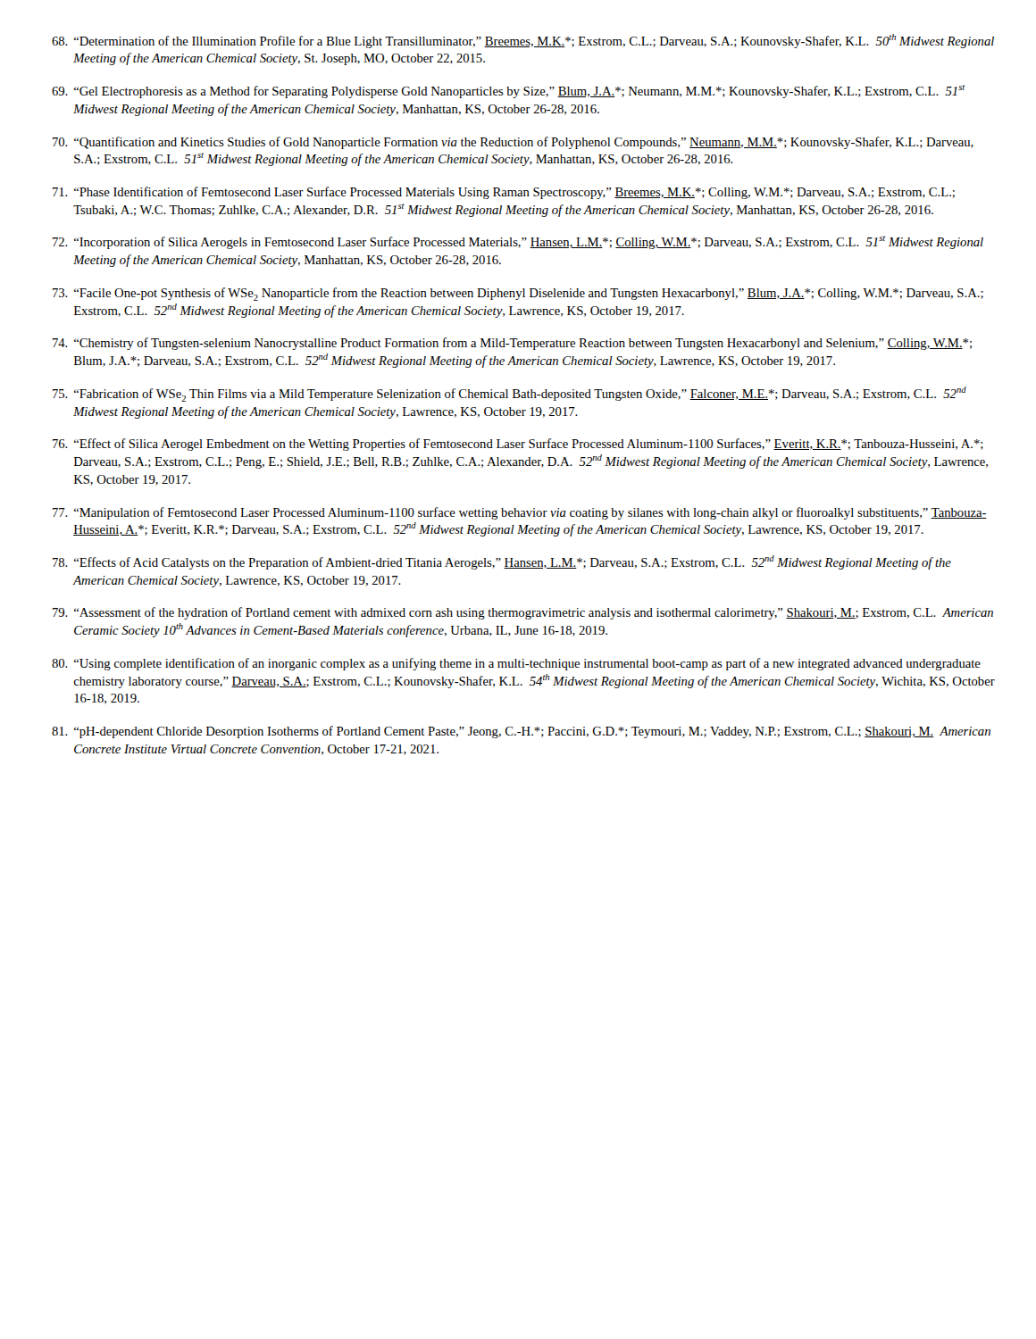68“Determination of the Illumination Profile for a Blue Light Transilluminator,” Breemes, M.K.*; Exstrom, C.L.; Darveau, S.A.; Kounovsky-Shafer, K.L. 50th Midwest Regional Meeting of the American Chemical Society, St. Joseph, MO, October 22, 2015.
69“Gel Electrophoresis as a Method for Separating Polydisperse Gold Nanoparticles by Size,” Blum, J.A.*; Neumann, M.M.*; Kounovsky-Shafer, K.L.; Exstrom, C.L. 51st Midwest Regional Meeting of the American Chemical Society, Manhattan, KS, October 26-28, 2016.
70“Quantification and Kinetics Studies of Gold Nanoparticle Formation via the Reduction of Polyphenol Compounds,” Neumann, M.M.*; Kounovsky-Shafer, K.L.; Darveau, S.A.; Exstrom, C.L. 51st Midwest Regional Meeting of the American Chemical Society, Manhattan, KS, October 26-28, 2016.
71“Phase Identification of Femtosecond Laser Surface Processed Materials Using Raman Spectroscopy,” Breemes, M.K.*; Colling, W.M.*; Darveau, S.A.; Exstrom, C.L.; Tsubaki, A.; W.C. Thomas; Zuhlke, C.A.; Alexander, D.R. 51st Midwest Regional Meeting of the American Chemical Society, Manhattan, KS, October 26-28, 2016.
72“Incorporation of Silica Aerogels in Femtosecond Laser Surface Processed Materials,” Hansen, L.M.*; Colling, W.M.*; Darveau, S.A.; Exstrom, C.L. 51st Midwest Regional Meeting of the American Chemical Society, Manhattan, KS, October 26-28, 2016.
73“Facile One-pot Synthesis of WSe2 Nanoparticle from the Reaction between Diphenyl Diselenide and Tungsten Hexacarbonyl,” Blum, J.A.*; Colling, W.M.*; Darveau, S.A.; Exstrom, C.L. 52nd Midwest Regional Meeting of the American Chemical Society, Lawrence, KS, October 19, 2017.
74“Chemistry of Tungsten-selenium Nanocrystalline Product Formation from a Mild-Temperature Reaction between Tungsten Hexacarbonyl and Selenium,” Colling, W.M.*; Blum, J.A.*; Darveau, S.A.; Exstrom, C.L. 52nd Midwest Regional Meeting of the American Chemical Society, Lawrence, KS, October 19, 2017.
75“Fabrication of WSe2 Thin Films via a Mild Temperature Selenization of Chemical Bath-deposited Tungsten Oxide,” Falconer, M.E.*; Darveau, S.A.; Exstrom, C.L. 52nd Midwest Regional Meeting of the American Chemical Society, Lawrence, KS, October 19, 2017.
76“Effect of Silica Aerogel Embedment on the Wetting Properties of Femtosecond Laser Surface Processed Aluminum-1100 Surfaces,” Everitt, K.R.*; Tanbouza-Husseini, A.*; Darveau, S.A.; Exstrom, C.L.; Peng, E.; Shield, J.E.; Bell, R.B.; Zuhlke, C.A.; Alexander, D.A. 52nd Midwest Regional Meeting of the American Chemical Society, Lawrence, KS, October 19, 2017.
77“Manipulation of Femtosecond Laser Processed Aluminum-1100 surface wetting behavior via coating by silanes with long-chain alkyl or fluoroalkyl substituents,” Tanbouza-Husseini, A.*; Everitt, K.R.*; Darveau, S.A.; Exstrom, C.L. 52nd Midwest Regional Meeting of the American Chemical Society, Lawrence, KS, October 19, 2017.
78“Effects of Acid Catalysts on the Preparation of Ambient-dried Titania Aerogels,” Hansen, L.M.*; Darveau, S.A.; Exstrom, C.L. 52nd Midwest Regional Meeting of the American Chemical Society, Lawrence, KS, October 19, 2017.
79“Assessment of the hydration of Portland cement with admixed corn ash using thermogravimetric analysis and isothermal calorimetry,” Shakouri, M.; Exstrom, C.L. American Ceramic Society 10th Advances in Cement-Based Materials conference, Urbana, IL, June 16-18, 2019.
80“Using complete identification of an inorganic complex as a unifying theme in a multi-technique instrumental boot-camp as part of a new integrated advanced undergraduate chemistry laboratory course,” Darveau, S.A.; Exstrom, C.L.; Kounovsky-Shafer, K.L. 54th Midwest Regional Meeting of the American Chemical Society, Wichita, KS, October 16-18, 2019.
81“pH-dependent Chloride Desorption Isotherms of Portland Cement Paste,” Jeong, C.-H.*; Paccini, G.D.*; Teymouri, M.; Vaddey, N.P.; Exstrom, C.L.; Shakouri, M. American Concrete Institute Virtual Concrete Convention, October 17-21, 2021.